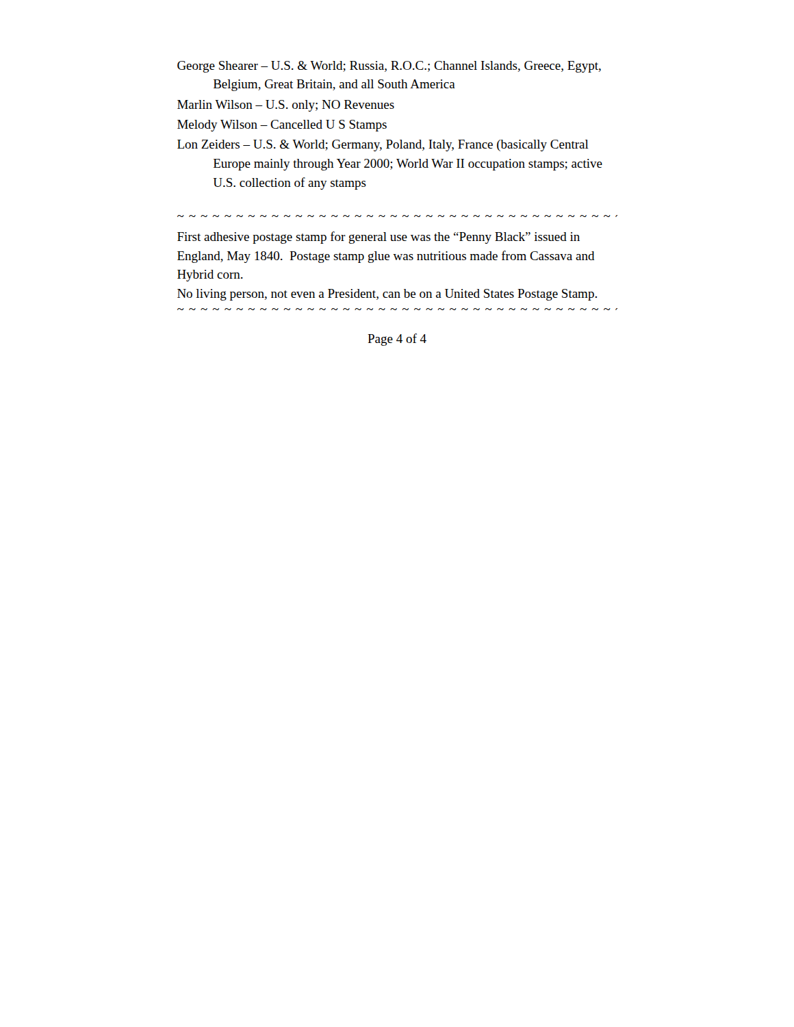George Shearer – U.S. & World; Russia, R.O.C.; Channel Islands, Greece, Egypt, Belgium, Great Britain, and all South America
Marlin Wilson – U.S. only; NO Revenues
Melody Wilson – Cancelled U S Stamps
Lon Zeiders – U.S. & World; Germany, Poland, Italy, France (basically Central Europe mainly through Year 2000; World War II occupation stamps; active U.S. collection of any stamps
~ ~ ~ ~ ~ ~ ~ ~ ~ ~ ~ ~ ~ ~ ~ ~ ~ ~ ~ ~ ~ ~ ~ ~ ~ ~ ~ ~ ~ ~ ~ ~ ~ ~ ~ ~ ~ ~ ~ ~ ~ ~ ~ ~ ~ ~
First adhesive postage stamp for general use was the “Penny Black” issued in England, May 1840. Postage stamp glue was nutritious made from Cassava and Hybrid corn.
No living person, not even a President, can be on a United States Postage Stamp.
~ ~ ~ ~ ~ ~ ~ ~ ~ ~ ~ ~ ~ ~ ~ ~ ~ ~ ~ ~ ~ ~ ~ ~ ~ ~ ~ ~ ~ ~ ~ ~ ~ ~ ~ ~ ~ ~ ~ ~ ~ ~ ~ ~ ~ ~
Page 4 of 4